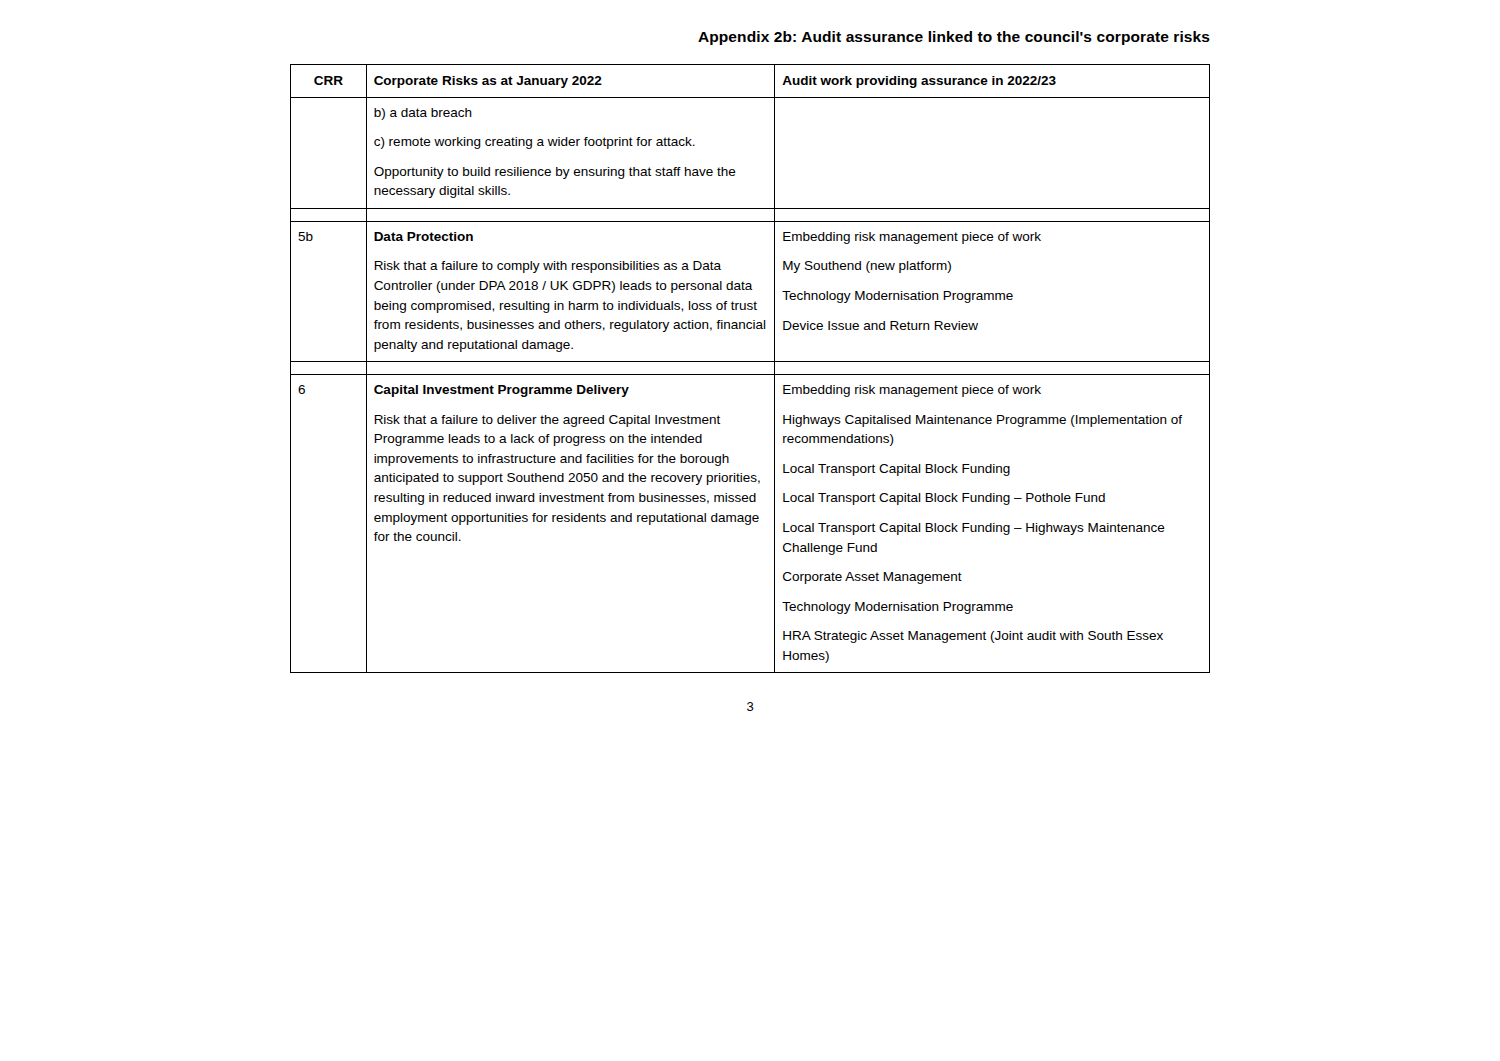Appendix 2b: Audit assurance linked to the council's corporate risks
| CRR | Corporate Risks as at January 2022 | Audit work providing assurance in 2022/23 |
| --- | --- | --- |
| | b) a data breach c) remote working creating a wider footprint for attack. Opportunity to build resilience by ensuring that staff have the necessary digital skills. | |
| 5b | Data Protection Risk that a failure to comply with responsibilities as a Data Controller (under DPA 2018 / UK GDPR) leads to personal data being compromised, resulting in harm to individuals, loss of trust from residents, businesses and others, regulatory action, financial penalty and reputational damage. | Embedding risk management piece of work My Southend (new platform) Technology Modernisation Programme Device Issue and Return Review |
| 6 | Capital Investment Programme Delivery Risk that a failure to deliver the agreed Capital Investment Programme leads to a lack of progress on the intended improvements to infrastructure and facilities for the borough anticipated to support Southend 2050 and the recovery priorities, resulting in reduced inward investment from businesses, missed employment opportunities for residents and reputational damage for the council. | Embedding risk management piece of work Highways Capitalised Maintenance Programme (Implementation of recommendations) Local Transport Capital Block Funding Local Transport Capital Block Funding – Pothole Fund Local Transport Capital Block Funding – Highways Maintenance Challenge Fund Corporate Asset Management Technology Modernisation Programme HRA Strategic Asset Management (Joint audit with South Essex Homes) |
3